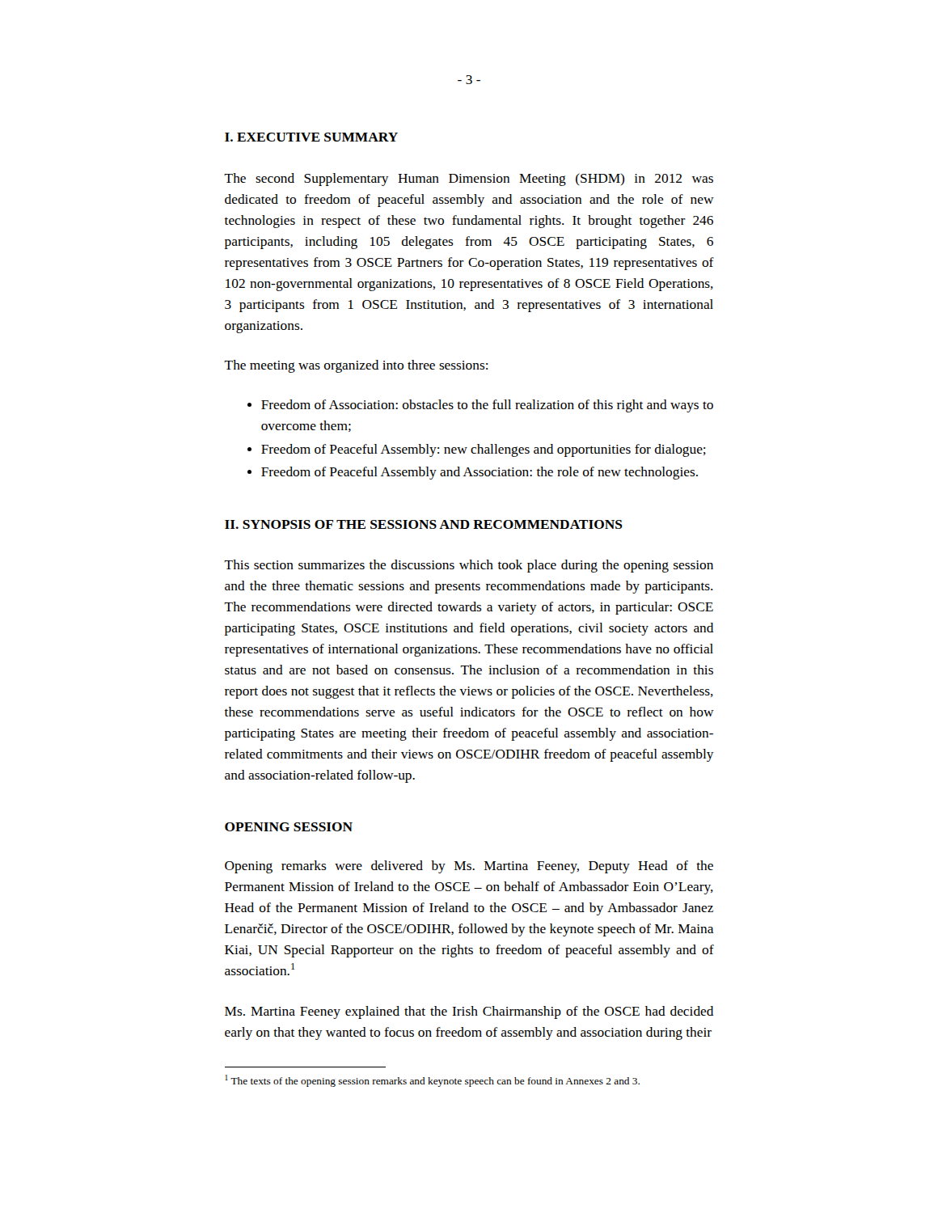- 3 -
I. EXECUTIVE SUMMARY
The second Supplementary Human Dimension Meeting (SHDM) in 2012 was dedicated to freedom of peaceful assembly and association and the role of new technologies in respect of these two fundamental rights. It brought together 246 participants, including 105 delegates from 45 OSCE participating States, 6 representatives from 3 OSCE Partners for Co-operation States, 119 representatives of 102 non-governmental organizations, 10 representatives of 8 OSCE Field Operations, 3 participants from 1 OSCE Institution, and 3 representatives of 3 international organizations.
The meeting was organized into three sessions:
Freedom of Association: obstacles to the full realization of this right and ways to overcome them;
Freedom of Peaceful Assembly: new challenges and opportunities for dialogue;
Freedom of Peaceful Assembly and Association: the role of new technologies.
II. SYNOPSIS OF THE SESSIONS AND RECOMMENDATIONS
This section summarizes the discussions which took place during the opening session and the three thematic sessions and presents recommendations made by participants. The recommendations were directed towards a variety of actors, in particular: OSCE participating States, OSCE institutions and field operations, civil society actors and representatives of international organizations. These recommendations have no official status and are not based on consensus. The inclusion of a recommendation in this report does not suggest that it reflects the views or policies of the OSCE. Nevertheless, these recommendations serve as useful indicators for the OSCE to reflect on how participating States are meeting their freedom of peaceful assembly and association-related commitments and their views on OSCE/ODIHR freedom of peaceful assembly and association-related follow-up.
OPENING SESSION
Opening remarks were delivered by Ms. Martina Feeney, Deputy Head of the Permanent Mission of Ireland to the OSCE – on behalf of Ambassador Eoin O’Leary, Head of the Permanent Mission of Ireland to the OSCE – and by Ambassador Janez Lenarčič, Director of the OSCE/ODIHR, followed by the keynote speech of Mr. Maina Kiai, UN Special Rapporteur on the rights to freedom of peaceful assembly and of association.1
Ms. Martina Feeney explained that the Irish Chairmanship of the OSCE had decided early on that they wanted to focus on freedom of assembly and association during their
1 The texts of the opening session remarks and keynote speech can be found in Annexes 2 and 3.